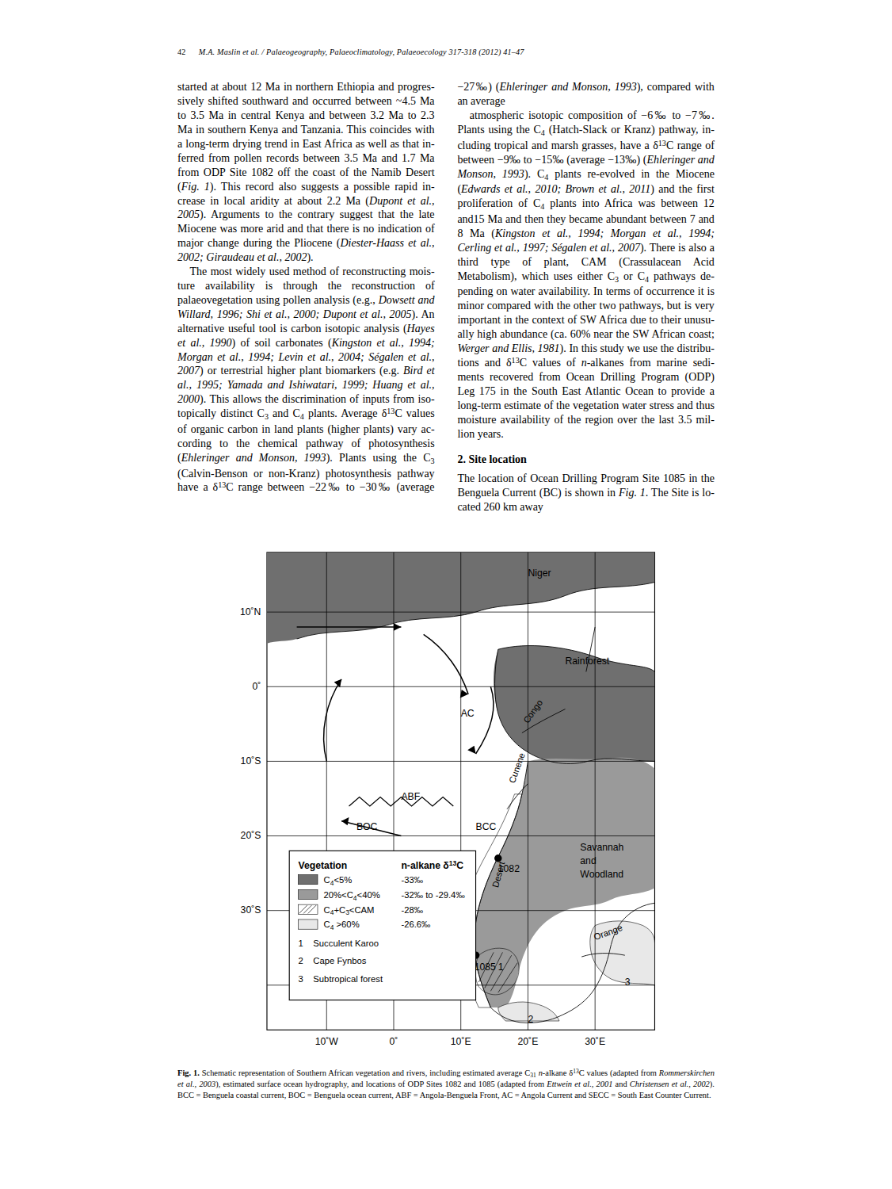42 M.A. Maslin et al. / Palaeogeography, Palaeoclimatology, Palaeoecology 317-318 (2012) 41–47
started at about 12 Ma in northern Ethiopia and progressively shifted southward and occurred between ~4.5 Ma to 3.5 Ma in central Kenya and between 3.2 Ma to 2.3 Ma in southern Kenya and Tanzania. This coincides with a long-term drying trend in East Africa as well as that inferred from pollen records between 3.5 Ma and 1.7 Ma from ODP Site 1082 off the coast of the Namib Desert (Fig. 1). This record also suggests a possible rapid increase in local aridity at about 2.2 Ma (Dupont et al., 2005). Arguments to the contrary suggest that the late Miocene was more arid and that there is no indication of major change during the Pliocene (Diester-Haass et al., 2002; Giraudeau et al., 2002).
The most widely used method of reconstructing moisture availability is through the reconstruction of palaeovegetation using pollen analysis (e.g., Dowsett and Willard, 1996; Shi et al., 2000; Dupont et al., 2005). An alternative useful tool is carbon isotopic analysis (Hayes et al., 1990) of soil carbonates (Kingston et al., 1994; Morgan et al., 1994; Levin et al., 2004; Ségalen et al., 2007) or terrestrial higher plant biomarkers (e.g. Bird et al., 1995; Yamada and Ishiwatari, 1999; Huang et al., 2000). This allows the discrimination of inputs from isotopically distinct C3 and C4 plants. Average δ13C values of organic carbon in land plants (higher plants) vary according to the chemical pathway of photosynthesis (Ehleringer and Monson, 1993). Plants using the C3 (Calvin-Benson or non-Kranz) photosynthesis pathway have a δ13C range between −22‰ to −30‰ (average −27‰) (Ehleringer and Monson, 1993), compared with an average
atmospheric isotopic composition of −6‰ to −7‰. Plants using the C4 (Hatch-Slack or Kranz) pathway, including tropical and marsh grasses, have a δ13C range of between −9‰ to −15‰ (average −13‰) (Ehleringer and Monson, 1993). C4 plants re-evolved in the Miocene (Edwards et al., 2010; Brown et al., 2011) and the first proliferation of C4 plants into Africa was between 12 and15 Ma and then they became abundant between 7 and 8 Ma (Kingston et al., 1994; Morgan et al., 1994; Cerling et al., 1997; Ségalen et al., 2007). There is also a third type of plant, CAM (Crassulacean Acid Metabolism), which uses either C3 or C4 pathways depending on water availability. In terms of occurrence it is minor compared with the other two pathways, but is very important in the context of SW Africa due to their unusually high abundance (ca. 60% near the SW African coast; Werger and Ellis, 1981). In this study we use the distributions and δ13C values of n-alkanes from marine sediments recovered from Ocean Drilling Program (ODP) Leg 175 in the South East Atlantic Ocean to provide a long-term estimate of the vegetation water stress and thus moisture availability of the region over the last 3.5 million years.
2. Site location
The location of Ocean Drilling Program Site 1085 in the Benguela Current (BC) is shown in Fig. 1. The Site is located 260 km away
10˚N 0˚ 10˚S 20˚S 30˚S 10˚W 0˚ 10˚E 20˚E 30˚E Niger Rainforest AC ABF BOC BCC 1082 1085 Savannah and Woodland Congo Cunene Desert Orange Vegetation n-alkane δ13C C4<5% 20%<C4<40% C4+C3<CAM C4 >60% -33‰ -32‰ to -29.4‰ -28‰ -26.6‰ 1 Succulent Karoo 2 Cape Fynbos 3 Subtropical forest 1 2 3
Fig. 1. Schematic representation of Southern African vegetation and rivers, including estimated average C31 n-alkane δ13C values (adapted from Rommerskirchen et al., 2003), estimated surface ocean hydrography, and locations of ODP Sites 1082 and 1085 (adapted from Ettwein et al., 2001 and Christensen et al., 2002). BCC = Benguela coastal current, BOC = Benguela ocean current, ABF = Angola-Benguela Front, AC = Angola Current and SECC = South East Counter Current.